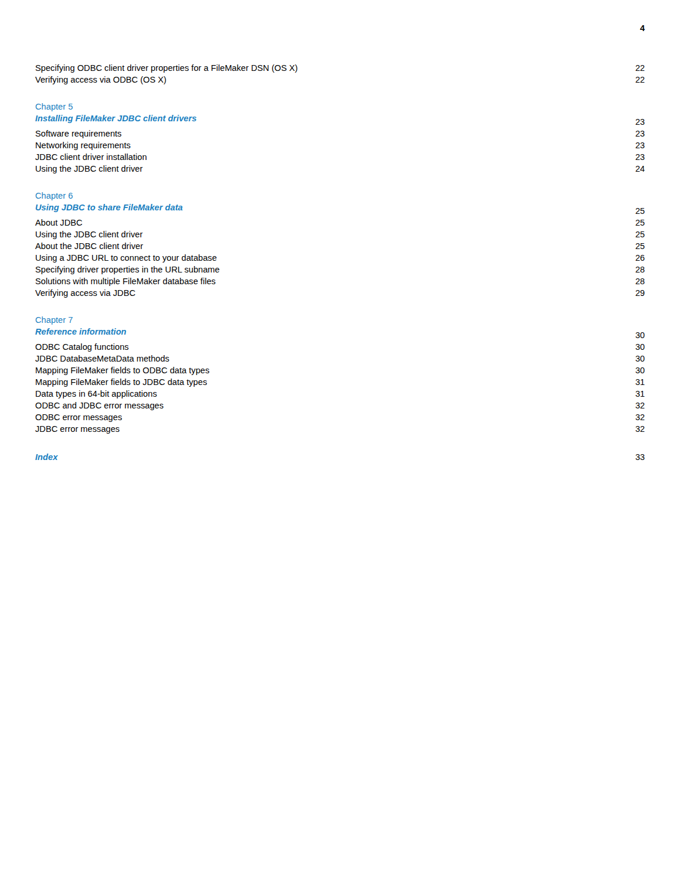4
| Specifying ODBC client driver properties for a FileMaker DSN (OS X) | 22 |
| Verifying access via ODBC (OS X) | 22 |
| Chapter 5 | |
| Installing FileMaker JDBC client drivers | 23 |
| Software requirements | 23 |
| Networking requirements | 23 |
| JDBC client driver installation | 23 |
| Using the JDBC client driver | 24 |
| Chapter 6 | |
| Using JDBC to share FileMaker data | 25 |
| About JDBC | 25 |
| Using the JDBC client driver | 25 |
| About the JDBC client driver | 25 |
| Using a JDBC URL to connect to your database | 26 |
| Specifying driver properties in the URL subname | 28 |
| Solutions with multiple FileMaker database files | 28 |
| Verifying access via JDBC | 29 |
| Chapter 7 | |
| Reference information | 30 |
| ODBC Catalog functions | 30 |
| JDBC DatabaseMetaData methods | 30 |
| Mapping FileMaker fields to ODBC data types | 30 |
| Mapping FileMaker fields to JDBC data types | 31 |
| Data types in 64-bit applications | 31 |
| ODBC and JDBC error messages | 32 |
| ODBC error messages | 32 |
| JDBC error messages | 32 |
| Index | 33 |